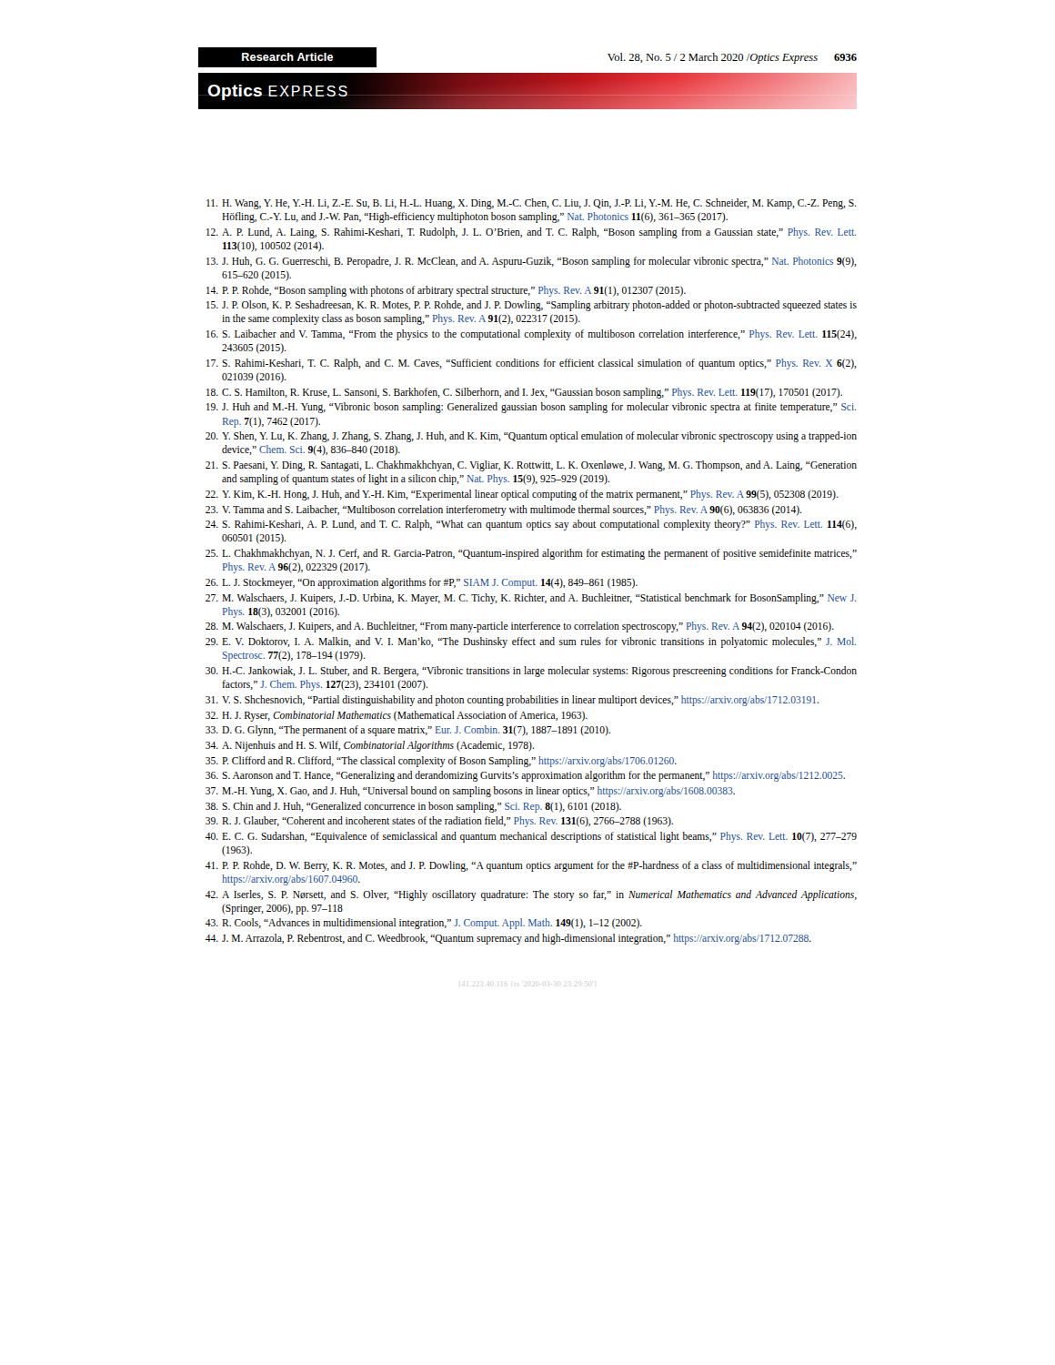Research Article
Vol. 28, No. 5 / 2 March 2020 / Optics Express 6936
Optics EXPRESS
11. H. Wang, Y. He, Y.-H. Li, Z.-E. Su, B. Li, H.-L. Huang, X. Ding, M.-C. Chen, C. Liu, J. Qin, J.-P. Li, Y.-M. He, C. Schneider, M. Kamp, C.-Z. Peng, S. Höfling, C.-Y. Lu, and J.-W. Pan, “High-efficiency multiphoton boson sampling,” Nat. Photonics 11(6), 361–365 (2017).
12. A. P. Lund, A. Laing, S. Rahimi-Keshari, T. Rudolph, J. L. O’Brien, and T. C. Ralph, “Boson sampling from a Gaussian state,” Phys. Rev. Lett. 113(10), 100502 (2014).
13. J. Huh, G. G. Guerreschi, B. Peropadre, J. R. McClean, and A. Aspuru-Guzik, “Boson sampling for molecular vibronic spectra,” Nat. Photonics 9(9), 615–620 (2015).
14. P. P. Rohde, “Boson sampling with photons of arbitrary spectral structure,” Phys. Rev. A 91(1), 012307 (2015).
15. J. P. Olson, K. P. Seshadreesan, K. R. Motes, P. P. Rohde, and J. P. Dowling, “Sampling arbitrary photon-added or photon-subtracted squeezed states is in the same complexity class as boson sampling,” Phys. Rev. A 91(2), 022317 (2015).
16. S. Laibacher and V. Tamma, “From the physics to the computational complexity of multiboson correlation interference,” Phys. Rev. Lett. 115(24), 243605 (2015).
17. S. Rahimi-Keshari, T. C. Ralph, and C. M. Caves, “Sufficient conditions for efficient classical simulation of quantum optics,” Phys. Rev. X 6(2), 021039 (2016).
18. C. S. Hamilton, R. Kruse, L. Sansoni, S. Barkhofen, C. Silberhorn, and I. Jex, “Gaussian boson sampling,” Phys. Rev. Lett. 119(17), 170501 (2017).
19. J. Huh and M.-H. Yung, “Vibronic boson sampling: Generalized gaussian boson sampling for molecular vibronic spectra at finite temperature,” Sci. Rep. 7(1), 7462 (2017).
20. Y. Shen, Y. Lu, K. Zhang, J. Zhang, S. Zhang, J. Huh, and K. Kim, “Quantum optical emulation of molecular vibronic spectroscopy using a trapped-ion device,” Chem. Sci. 9(4), 836–840 (2018).
21. S. Paesani, Y. Ding, R. Santagati, L. Chakhmakhchyan, C. Vigliar, K. Rottwitt, L. K. Oxenløwe, J. Wang, M. G. Thompson, and A. Laing, “Generation and sampling of quantum states of light in a silicon chip,” Nat. Phys. 15(9), 925–929 (2019).
22. Y. Kim, K.-H. Hong, J. Huh, and Y.-H. Kim, “Experimental linear optical computing of the matrix permanent,” Phys. Rev. A 99(5), 052308 (2019).
23. V. Tamma and S. Laibacher, “Multiboson correlation interferometry with multimode thermal sources,” Phys. Rev. A 90(6), 063836 (2014).
24. S. Rahimi-Keshari, A. P. Lund, and T. C. Ralph, “What can quantum optics say about computational complexity theory?” Phys. Rev. Lett. 114(6), 060501 (2015).
25. L. Chakhmakhchyan, N. J. Cerf, and R. Garcia-Patron, “Quantum-inspired algorithm for estimating the permanent of positive semidefinite matrices,” Phys. Rev. A 96(2), 022329 (2017).
26. L. J. Stockmeyer, “On approximation algorithms for #P,” SIAM J. Comput. 14(4), 849–861 (1985).
27. M. Walschaers, J. Kuipers, J.-D. Urbina, K. Mayer, M. C. Tichy, K. Richter, and A. Buchleitner, “Statistical benchmark for BosonSampling,” New J. Phys. 18(3), 032001 (2016).
28. M. Walschaers, J. Kuipers, and A. Buchleitner, “From many-particle interference to correlation spectroscopy,” Phys. Rev. A 94(2), 020104 (2016).
29. E. V. Doktorov, I. A. Malkin, and V. I. Man’ko, “The Dushinsky effect and sum rules for vibronic transitions in polyatomic molecules,” J. Mol. Spectrosc. 77(2), 178–194 (1979).
30. H.-C. Jankowiak, J. L. Stuber, and R. Bergera, “Vibronic transitions in large molecular systems: Rigorous prescreening conditions for Franck-Condon factors,” J. Chem. Phys. 127(23), 234101 (2007).
31. V. S. Shchesnovich, “Partial distinguishability and photon counting probabilities in linear multiport devices,” https://arxiv.org/abs/1712.03191.
32. H. J. Ryser, Combinatorial Mathematics (Mathematical Association of America, 1963).
33. D. G. Glynn, “The permanent of a square matrix,” Eur. J. Combin. 31(7), 1887–1891 (2010).
34. A. Nijenhuis and H. S. Wilf, Combinatorial Algorithms (Academic, 1978).
35. P. Clifford and R. Clifford, “The classical complexity of Boson Sampling,” https://arxiv.org/abs/1706.01260.
36. S. Aaronson and T. Hance, “Generalizing and derandomizing Gurvits’s approximation algorithm for the permanent,” https://arxiv.org/abs/1212.0025.
37. M.-H. Yung, X. Gao, and J. Huh, “Universal bound on sampling bosons in linear optics,” https://arxiv.org/abs/1608.00383.
38. S. Chin and J. Huh, “Generalized concurrence in boson sampling,” Sci. Rep. 8(1), 6101 (2018).
39. R. J. Glauber, “Coherent and incoherent states of the radiation field,” Phys. Rev. 131(6), 2766–2788 (1963).
40. E. C. G. Sudarshan, “Equivalence of semiclassical and quantum mechanical descriptions of statistical light beams,” Phys. Rev. Lett. 10(7), 277–279 (1963).
41. P. P. Rohde, D. W. Berry, K. R. Motes, and J. P. Dowling, “A quantum optics argument for the #P-hardness of a class of multidimensional integrals,” https://arxiv.org/abs/1607.04960.
42. A Iserles, S. P. Nørsett, and S. Olver, “Highly oscillatory quadrature: The story so far,” in Numerical Mathematics and Advanced Applications, (Springer, 2006), pp. 97–118
43. R. Cools, “Advances in multidimensional integration,” J. Comput. Appl. Math. 149(1), 1–12 (2002).
44. J. M. Arrazola, P. Rebentrost, and C. Weedbrook, “Quantum supremacy and high-dimensional integration,” https://arxiv.org/abs/1712.07288.
141.223.40.116 {ts '2020-03-30 23:29:50'}